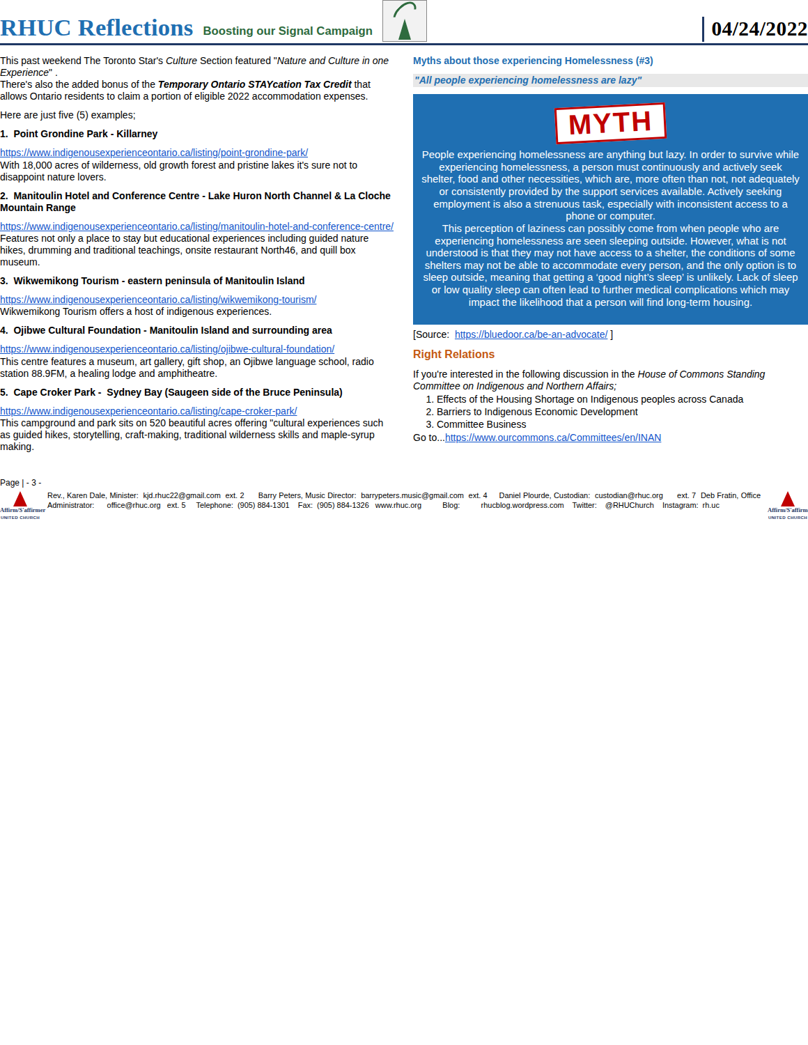RHUC Reflections
Boosting our Signal Campaign
04/24/2022
This past weekend The Toronto Star's Culture Section featured "Nature and Culture in one Experience" .
There's also the added bonus of the Temporary Ontario STAYcation Tax Credit that allows Ontario residents to claim a portion of eligible 2022 accommodation expenses.
Here are just five (5) examples;
1. Point Grondine Park - Killarney
https://www.indigenousexperienceontario.ca/listing/point-grondine-park/
With 18,000 acres of wilderness, old growth forest and pristine lakes it's sure not to disappoint nature lovers.
2. Manitoulin Hotel and Conference Centre - Lake Huron North Channel & La Cloche Mountain Range
https://www.indigenousexperienceontario.ca/listing/manitoulin-hotel-and-conference-centre/
Features not only a place to stay but educational experiences including guided nature hikes, drumming and traditional teachings, onsite restaurant North46, and quill box museum.
3. Wikwemikong Tourism - eastern peninsula of Manitoulin Island
https://www.indigenousexperienceontario.ca/listing/wikwemikong-tourism/
Wikwemikong Tourism offers a host of indigenous experiences.
4. Ojibwe Cultural Foundation - Manitoulin Island and surrounding area
https://www.indigenousexperienceontario.ca/listing/ojibwe-cultural-foundation/
This centre features a museum, art gallery, gift shop, an Ojibwe language school, radio station 88.9FM, a healing lodge and amphitheatre.
5. Cape Croker Park - Sydney Bay (Saugeen side of the Bruce Peninsula)
https://www.indigenousexperienceontario.ca/listing/cape-croker-park/
This campground and park sits on 520 beautiful acres offering "cultural experiences such as guided hikes, storytelling, craft-making, traditional wilderness skills and maple-syrup making.
Myths about those experiencing Homelessness (#3)
"All people experiencing homelessness are lazy"
MYTH
People experiencing homelessness are anything but lazy. In order to survive while experiencing homelessness, a person must continuously and actively seek shelter, food and other necessities, which are, more often than not, not adequately or consistently provided by the support services available. Actively seeking employment is also a strenuous task, especially with inconsistent access to a phone or computer.
This perception of laziness can possibly come from when people who are experiencing homelessness are seen sleeping outside. However, what is not understood is that they may not have access to a shelter, the conditions of some shelters may not be able to accommodate every person, and the only option is to sleep outside, meaning that getting a ‘good night’s sleep’ is unlikely. Lack of sleep or low quality sleep can often lead to further medical complications which may impact the likelihood that a person will find long-term housing.
[Source: https://bluedoor.ca/be-an-advocate/ ]
Right Relations
If you're interested in the following discussion in the House of Commons Standing Committee on Indigenous and Northern Affairs;
Effects of the Housing Shortage on Indigenous peoples across Canada
Barriers to Indigenous Economic Development
Committee Business
Go to...https://www.ourcommons.ca/Committees/en/INAN
Page | - 3 -
Affirm/S'affirmer
UNITED CHURCH
Rev., Karen Dale, Minister: kjd.rhuc22@gmail.com ext. 2 Barry Peters, Music Director: barrypeters.music@gmail.com ext. 4 Daniel Plourde, Custodian: custodian@rhuc.org ext. 7 Deb Fratin, Office Administrator: office@rhuc.org ext. 5 Telephone: (905) 884-1301 Fax: (905) 884-1326 www.rhuc.org Blog: rhucblog.wordpress.com Twitter: @RHUChurch Instagram: rh.uc
Affirm/S'affirmer
UNITED CHURCH